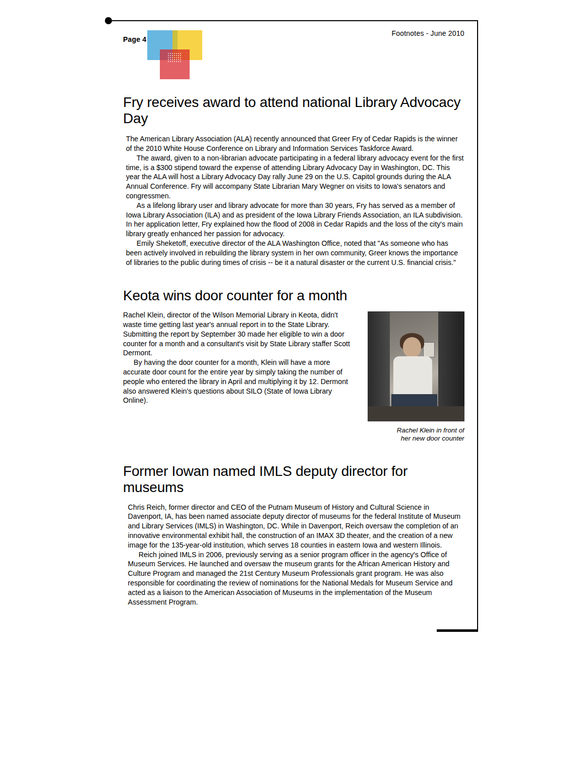Page 4
Footnotes - June 2010
Fry receives award to attend national Library Advocacy Day
The American Library Association (ALA) recently announced that Greer Fry of Cedar Rapids is the winner of the 2010 White House Conference on Library and Information Services Taskforce Award.
The award, given to a non-librarian advocate participating in a federal library advocacy event for the first time, is a $300 stipend toward the expense of attending Library Advocacy Day in Washington, DC. This year the ALA will host a Library Advocacy Day rally June 29 on the U.S. Capitol grounds during the ALA Annual Conference. Fry will accompany State Librarian Mary Wegner on visits to Iowa's senators and congressmen.
As a lifelong library user and library advocate for more than 30 years, Fry has served as a member of Iowa Library Association (ILA) and as president of the Iowa Library Friends Association, an ILA subdivision. In her application letter, Fry explained how the flood of 2008 in Cedar Rapids and the loss of the city's main library greatly enhanced her passion for advocacy.
Emily Sheketoff, executive director of the ALA Washington Office, noted that "As someone who has been actively involved in rebuilding the library system in her own community, Greer knows the importance of libraries to the public during times of crisis -- be it a natural disaster or the current U.S. financial crisis."
Keota wins door counter for a month
Rachel Klein in front of
her new door counter
Rachel Klein, director of the Wilson Memorial Library in Keota, didn't waste time getting last year's annual report in to the State Library. Submitting the report by September 30 made her eligible to win a door counter for a month and a consultant's visit by State Library staffer Scott Dermont.
By having the door counter for a month, Klein will have a more accurate door count for the entire year by simply taking the number of people who entered the library in April and multiplying it by 12. Dermont also answered Klein's questions about SILO (State of Iowa Library Online).
Former Iowan named IMLS deputy director for museums
Chris Reich, former director and CEO of the Putnam Museum of History and Cultural Science in Davenport, IA, has been named associate deputy director of museums for the federal Institute of Museum and Library Services (IMLS) in Washington, DC. While in Davenport, Reich oversaw the completion of an innovative environmental exhibit hall, the construction of an IMAX 3D theater, and the creation of a new image for the 135-year-old institution, which serves 18 counties in eastern Iowa and western Illinois.
Reich joined IMLS in 2006, previously serving as a senior program officer in the agency's Office of Museum Services. He launched and oversaw the museum grants for the African American History and Culture Program and managed the 21st Century Museum Professionals grant program. He was also responsible for coordinating the review of nominations for the National Medals for Museum Service and acted as a liaison to the American Association of Museums in the implementation of the Museum Assessment Program.